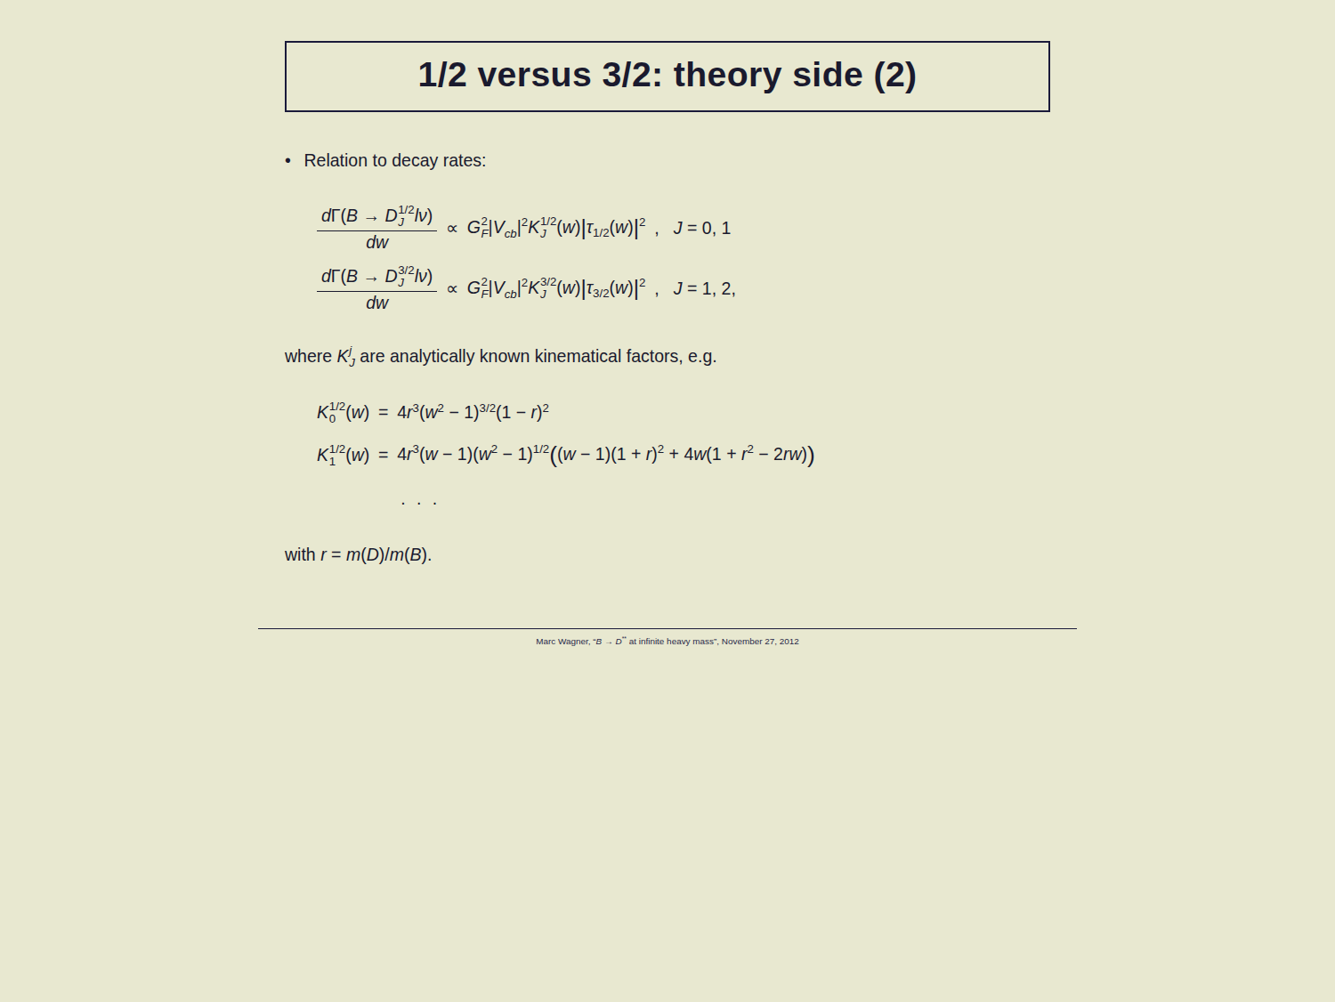1/2 versus 3/2: theory side (2)
Relation to decay rates:
| d Γ( B → D 1/2 J lν ) dw | ∝ | G 2 F / V cb / 2 K 1/2 J ( w ) / τ 1/2 ( w ) / 2 | , J = 0, 1 |
| d Γ( B → D 3/2 J lν ) dw | ∝ | G 2 F / V cb / 2 K 3/2 J ( w ) / τ 3/2 ( w ) / 2 | , J = 1, 2, |
where KjJ are analytically known kinematical factors, e.g.
| K 1/2 0 ( w ) | = | 4 r 3 ( w 2 − 1) 3/2 (1 − r ) 2 |
| K 1/2 1 ( w ) | = | 4 r 3 ( w − 1)( w 2 − 1) 1/2 ( ( w − 1)(1 + r ) 2 + 4 w (1 + r 2 − 2 rw ) ) |
| | | . . . |
with r = m(D)/m(B).
Marc Wagner, “B → D** at infinite heavy mass”, November 27, 2012